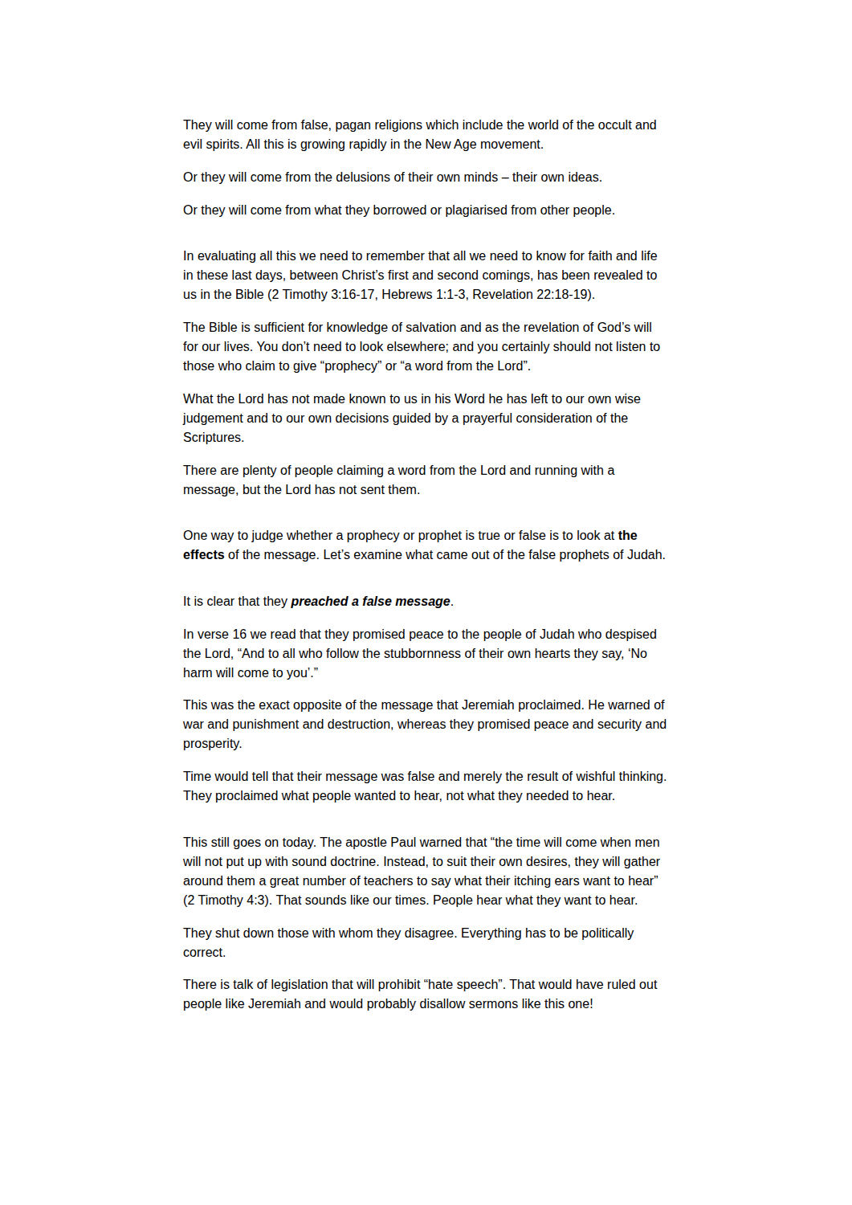They will come from false, pagan religions which include the world of the occult and evil spirits. All this is growing rapidly in the New Age movement.
Or they will come from the delusions of their own minds – their own ideas.
Or they will come from what they borrowed or plagiarised from other people.
In evaluating all this we need to remember that all we need to know for faith and life in these last days, between Christ’s first and second comings, has been revealed to us in the Bible (2 Timothy 3:16-17, Hebrews 1:1-3, Revelation 22:18-19).
The Bible is sufficient for knowledge of salvation and as the revelation of God’s will for our lives. You don’t need to look elsewhere; and you certainly should not listen to those who claim to give “prophecy” or “a word from the Lord”.
What the Lord has not made known to us in his Word he has left to our own wise judgement and to our own decisions guided by a prayerful consideration of the Scriptures.
There are plenty of people claiming a word from the Lord and running with a message, but the Lord has not sent them.
One way to judge whether a prophecy or prophet is true or false is to look at the effects of the message. Let’s examine what came out of the false prophets of Judah.
It is clear that they preached a false message.
In verse 16 we read that they promised peace to the people of Judah who despised the Lord, “And to all who follow the stubbornness of their own hearts they say, ‘No harm will come to you’.”
This was the exact opposite of the message that Jeremiah proclaimed. He warned of war and punishment and destruction, whereas they promised peace and security and prosperity.
Time would tell that their message was false and merely the result of wishful thinking. They proclaimed what people wanted to hear, not what they needed to hear.
This still goes on today. The apostle Paul warned that “the time will come when men will not put up with sound doctrine. Instead, to suit their own desires, they will gather around them a great number of teachers to say what their itching ears want to hear” (2 Timothy 4:3). That sounds like our times. People hear what they want to hear.
They shut down those with whom they disagree. Everything has to be politically correct.
There is talk of legislation that will prohibit “hate speech”. That would have ruled out people like Jeremiah and would probably disallow sermons like this one!